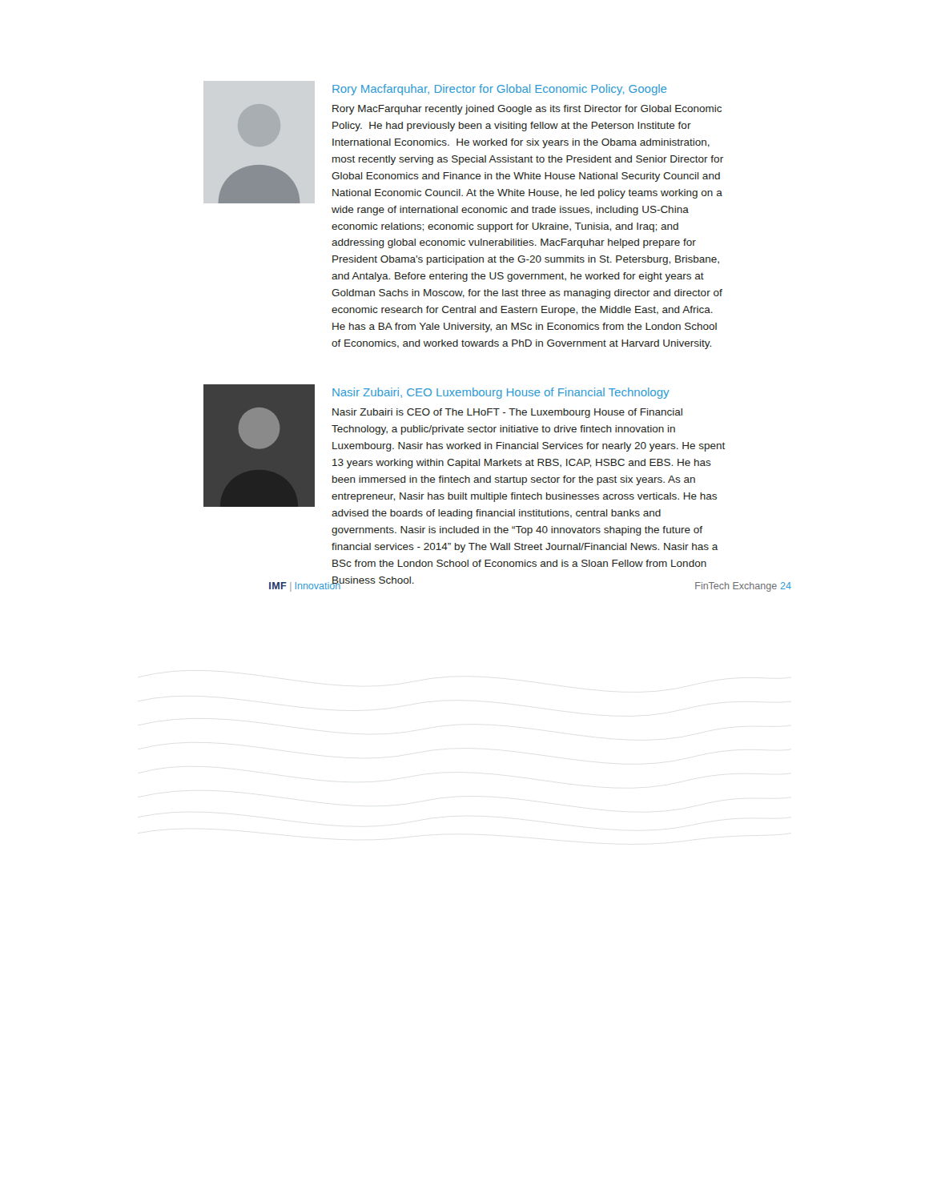Rory Macfarquhar, Director for Global Economic Policy, Google
Rory MacFarquhar recently joined Google as its first Director for Global Economic Policy. He had previously been a visiting fellow at the Peterson Institute for International Economics. He worked for six years in the Obama administration, most recently serving as Special Assistant to the President and Senior Director for Global Economics and Finance in the White House National Security Council and National Economic Council. At the White House, he led policy teams working on a wide range of international economic and trade issues, including US-China economic relations; economic support for Ukraine, Tunisia, and Iraq; and addressing global economic vulnerabilities. MacFarquhar helped prepare for President Obama's participation at the G-20 summits in St. Petersburg, Brisbane, and Antalya. Before entering the US government, he worked for eight years at Goldman Sachs in Moscow, for the last three as managing director and director of economic research for Central and Eastern Europe, the Middle East, and Africa. He has a BA from Yale University, an MSc in Economics from the London School of Economics, and worked towards a PhD in Government at Harvard University.
Nasir Zubairi, CEO Luxembourg House of Financial Technology
Nasir Zubairi is CEO of The LHoFT - The Luxembourg House of Financial Technology, a public/private sector initiative to drive fintech innovation in Luxembourg. Nasir has worked in Financial Services for nearly 20 years. He spent 13 years working within Capital Markets at RBS, ICAP, HSBC and EBS. He has been immersed in the fintech and startup sector for the past six years. As an entrepreneur, Nasir has built multiple fintech businesses across verticals. He has advised the boards of leading financial institutions, central banks and governments. Nasir is included in the “Top 40 innovators shaping the future of financial services - 2014” by The Wall Street Journal/Financial News. Nasir has a BSc from the London School of Economics and is a Sloan Fellow from London Business School.
IMF|Innovation
FinTech Exchange24